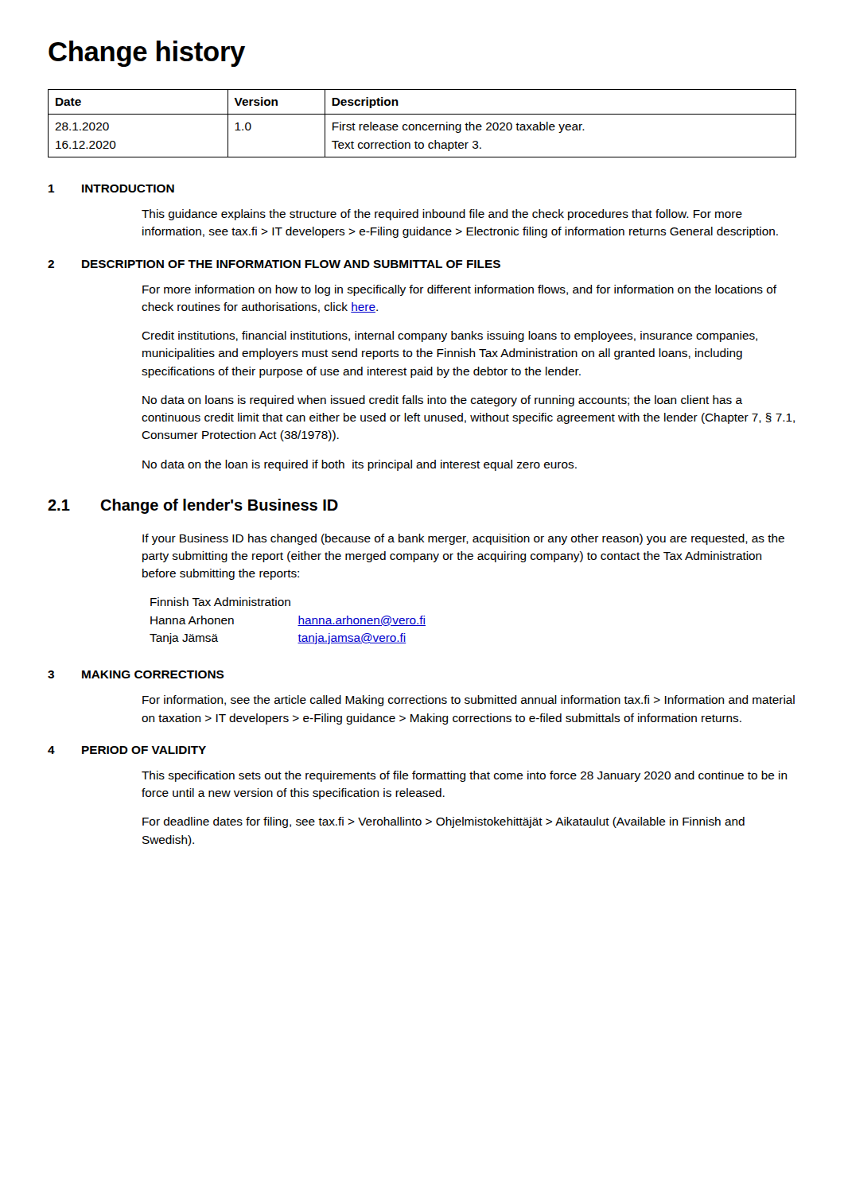Change history
| Date | Version | Description |
| --- | --- | --- |
| 28.1.2020 16.12.2020 | 1.0 | First release concerning the 2020 taxable year. Text correction to chapter 3. |
1 Introduction
This guidance explains the structure of the required inbound file and the check procedures that follow. For more information, see tax.fi > IT developers > e-Filing guidance > Electronic filing of information returns General description.
2 Description of the information flow and submittal of files
For more information on how to log in specifically for different information flows, and for information on the locations of check routines for authorisations, click here.
Credit institutions, financial institutions, internal company banks issuing loans to employees, insurance companies, municipalities and employers must send reports to the Finnish Tax Administration on all granted loans, including specifications of their purpose of use and interest paid by the debtor to the lender.
No data on loans is required when issued credit falls into the category of running accounts; the loan client has a continuous credit limit that can either be used or left unused, without specific agreement with the lender (Chapter 7, § 7.1, Consumer Protection Act (38/1978)).
No data on the loan is required if both its principal and interest equal zero euros.
2.1 Change of lender's Business ID
If your Business ID has changed (because of a bank merger, acquisition or any other reason) you are requested, as the party submitting the report (either the merged company or the acquiring company) to contact the Tax Administration before submitting the reports:
Finnish Tax Administration
| Hanna Arhonen | hanna.arhonen@vero.fi |
| Tanja Jämsä | tanja.jamsa@vero.fi |
3 Making corrections
For information, see the article called Making corrections to submitted annual information tax.fi > Information and material on taxation > IT developers > e-Filing guidance > Making corrections to e-filed submittals of information returns.
4 Period of validity
This specification sets out the requirements of file formatting that come into force 28 January 2020 and continue to be in force until a new version of this specification is released.
For deadline dates for filing, see tax.fi > Verohallinto > Ohjelmistokehittäjät > Aikataulut (Available in Finnish and Swedish).